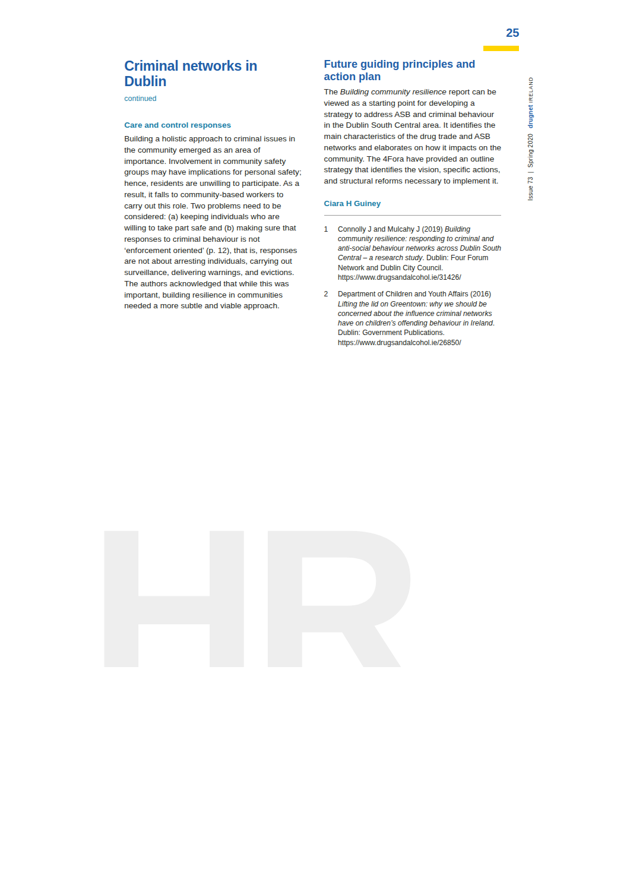HR
25
Issue 73 | Spring 2020 drugnet IRELAND
Criminal networks in Dublin
continued
Care and control responses
Building a holistic approach to criminal issues in the community emerged as an area of importance. Involvement in community safety groups may have implications for personal safety; hence, residents are unwilling to participate. As a result, it falls to community-based workers to carry out this role. Two problems need to be considered: (a) keeping individuals who are willing to take part safe and (b) making sure that responses to criminal behaviour is not ‘enforcement oriented’ (p. 12), that is, responses are not about arresting individuals, carrying out surveillance, delivering warnings, and evictions. The authors acknowledged that while this was important, building resilience in communities needed a more subtle and viable approach.
Future guiding principles and action plan
The Building community resilience report can be viewed as a starting point for developing a strategy to address ASB and criminal behaviour in the Dublin South Central area. It identifies the main characteristics of the drug trade and ASB networks and elaborates on how it impacts on the community. The 4Fora have provided an outline strategy that identifies the vision, specific actions, and structural reforms necessary to implement it.
Ciara H Guiney
Connolly J and Mulcahy J (2019) Building community resilience: responding to criminal and anti-social behaviour networks across Dublin South Central – a research study. Dublin: Four Forum Network and Dublin City Council.
https://www.drugsandalcohol.ie/31426/
Department of Children and Youth Affairs (2016) Lifting the lid on Greentown: why we should be concerned about the influence criminal networks have on children’s offending behaviour in Ireland. Dublin: Government Publications.
https://www.drugsandalcohol.ie/26850/